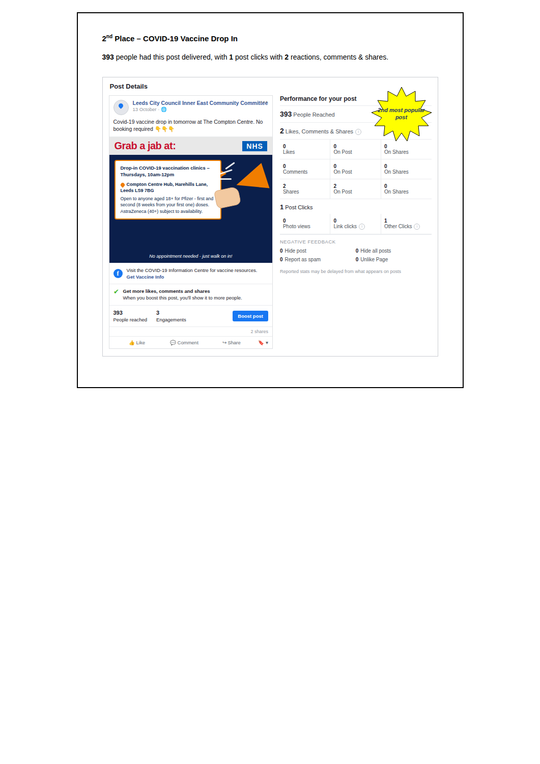2nd Place – COVID-19 Vaccine Drop In
393 people had this post delivered, with 1 post clicks with 2 reactions, comments & shares.
Post Details
Leeds City Council Inner East Community Committee
13 October · 🌐
•••
Covid-19 vaccine drop in tomorrow at The Compton Centre. No booking required 👇👇👇
Grab a jab at:
NHS
Drop-in COVID-19 vaccination clinics – Thursdays, 10am-12pm
Compton Centre Hub, Harehills Lane, Leeds LS9 7BG
Open to anyone aged 18+ for Pfizer - first and second (8 weeks from your first one) doses. AstraZeneca (40+) subject to availability.
No appointment needed - just walk on in!
f
Visit the COVID-19 Information Centre for vaccine resources.
Get Vaccine Info
✔
Get more likes, comments and shares
When you boost this post, you'll show it to more people.
393 People reached
3 Engagements
Boost post
2 shares
👍 Like
💬 Comment
↪ Share
🔖 ▾
2nd most popular post
Performance for your post
393 People Reached
2 Likes, Comments & Shares i
0
Likes
0
On Post
0
On Shares
0
Comments
0
On Post
0
On Shares
2
Shares
2
On Post
0
On Shares
1 Post Clicks
0
Photo views
0
Link clicksi
1
Other Clicksi
NEGATIVE FEEDBACK
0 Hide post
0 Hide all posts
0 Report as spam
0 Unlike Page
Reported stats may be delayed from what appears on posts